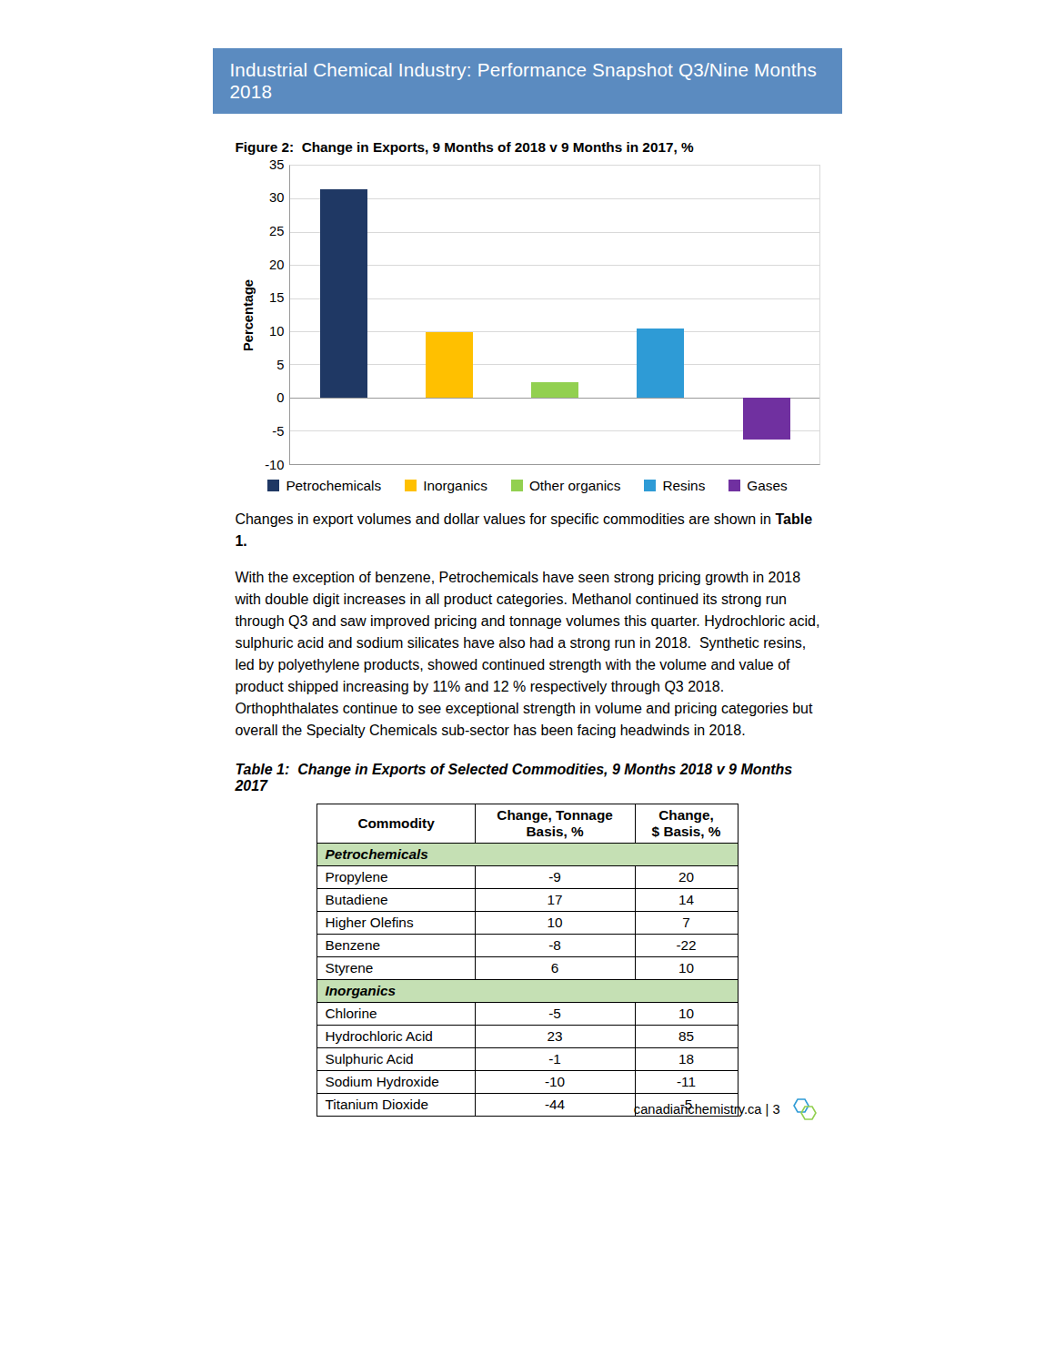Industrial Chemical Industry: Performance Snapshot Q3/Nine Months 2018
Figure 2: Change in Exports, 9 Months of 2018 v 9 Months in 2017, %
Percentage
35 30 25 20 15 10 5 0 -5 -10
Petrochemicals
Inorganics
Other organics
Resins
Gases
Changes in export volumes and dollar values for specific commodities are shown in Table 1.
With the exception of benzene, Petrochemicals have seen strong pricing growth in 2018 with double digit increases in all product categories. Methanol continued its strong run through Q3 and saw improved pricing and tonnage volumes this quarter. Hydrochloric acid, sulphuric acid and sodium silicates have also had a strong run in 2018. Synthetic resins, led by polyethylene products, showed continued strength with the volume and value of product shipped increasing by 11% and 12 % respectively through Q3 2018. Orthophthalates continue to see exceptional strength in volume and pricing categories but overall the Specialty Chemicals sub-sector has been facing headwinds in 2018.
Table 1: Change in Exports of Selected Commodities, 9 Months 2018 v 9 Months 2017
| Commodity | Change, Tonnage Basis, % | Change, $ Basis, % |
| --- | --- | --- |
| Petrochemicals |
| Propylene | -9 | 20 |
| Butadiene | 17 | 14 |
| Higher Olefins | 10 | 7 |
| Benzene | -8 | -22 |
| Styrene | 6 | 10 |
| Inorganics |
| Chlorine | -5 | 10 |
| Hydrochloric Acid | 23 | 85 |
| Sulphuric Acid | -1 | 18 |
| Sodium Hydroxide | -10 | -11 |
| Titanium Dioxide | -44 | -5 |
canadianchemistry.ca | 3